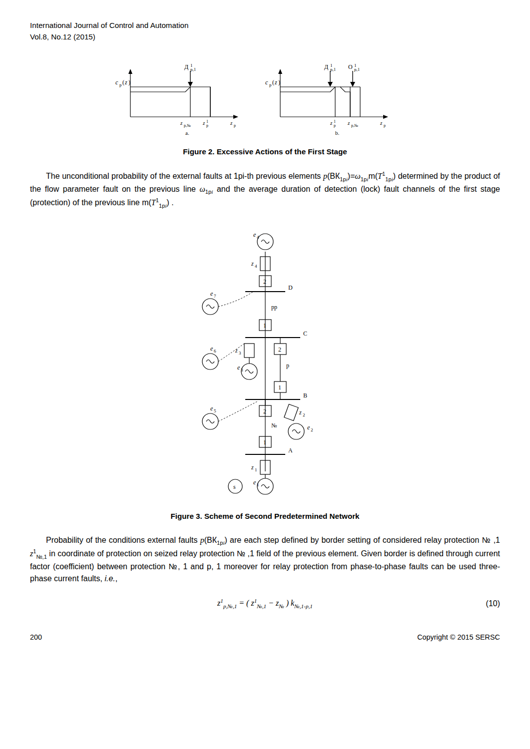International Journal of Control and Automation
Vol.8, No.12 (2015)
c p ( z ) Д 1 p,1 z p,№ z 1 p z p a. c p ( z ) Д 1 p,1 О 1 p,1 z 1 p z p,№ z p b.
Figure 2. Excessive Actions of the First Stage
The unconditional probability of the external faults at 1pi-th previous elements p(ВК1pi)=ω1pim(T11pi) determined by the product of the flow parameter fault on the previous line ω1pi and the average duration of detection (lock) fault channels of the first stage (protection) of the previous line m(T11pi) .
e 4 z 4 D 2 pp 1 C e 7 z 3 e 3 2 p 1 B e 6 z 2 e 2 2 № 1 A z 1 e 1 s e 5
Figure 3. Scheme of Second Predetermined Network
Probability of the conditions external faults p(ВК1pi) are each step defined by border setting of considered relay protection № ,1 z1№,1 in coordinate of protection on seized relay protection № ,1 field of the previous element. Given border is defined through current factor (coefficient) between protection №, 1 and p, 1 moreover for relay protection from phase-to-phase faults can be used three-phase current faults, i.e.,
z1p,№,1 = ( z1№,1 − z№ ) k№,1-p,1 (10)
200 Copyright © 2015 SERSC